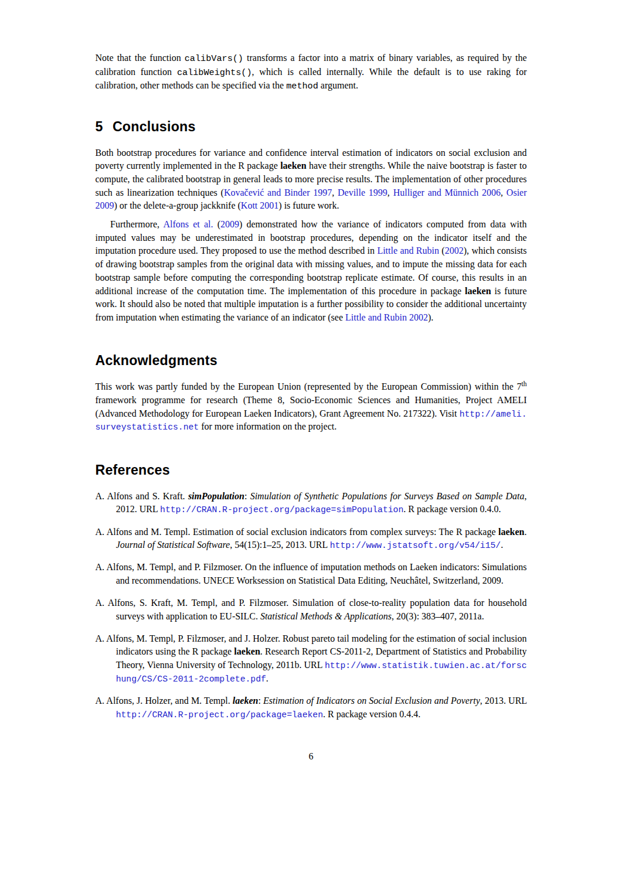Note that the function calibVars() transforms a factor into a matrix of binary variables, as required by the calibration function calibWeights(), which is called internally. While the default is to use raking for calibration, other methods can be specified via the method argument.
5 Conclusions
Both bootstrap procedures for variance and confidence interval estimation of indicators on social exclusion and poverty currently implemented in the R package laeken have their strengths. While the naive bootstrap is faster to compute, the calibrated bootstrap in general leads to more precise results. The implementation of other procedures such as linearization techniques (Kovačević and Binder 1997, Deville 1999, Hulliger and Münnich 2006, Osier 2009) or the delete-a-group jackknife (Kott 2001) is future work.
Furthermore, Alfons et al. (2009) demonstrated how the variance of indicators computed from data with imputed values may be underestimated in bootstrap procedures, depending on the indicator itself and the imputation procedure used. They proposed to use the method described in Little and Rubin (2002), which consists of drawing bootstrap samples from the original data with missing values, and to impute the missing data for each bootstrap sample before computing the corresponding bootstrap replicate estimate. Of course, this results in an additional increase of the computation time. The implementation of this procedure in package laeken is future work. It should also be noted that multiple imputation is a further possibility to consider the additional uncertainty from imputation when estimating the variance of an indicator (see Little and Rubin 2002).
Acknowledgments
This work was partly funded by the European Union (represented by the European Commission) within the 7th framework programme for research (Theme 8, Socio-Economic Sciences and Humanities, Project AMELI (Advanced Methodology for European Laeken Indicators), Grant Agreement No. 217322). Visit http://ameli.surveystatistics.net for more information on the project.
References
A. Alfons and S. Kraft. simPopulation: Simulation of Synthetic Populations for Surveys Based on Sample Data, 2012. URL http://CRAN.R-project.org/package=simPopulation. R package version 0.4.0.
A. Alfons and M. Templ. Estimation of social exclusion indicators from complex surveys: The R package laeken. Journal of Statistical Software, 54(15):1–25, 2013. URL http://www.jstatsoft.org/v54/i15/.
A. Alfons, M. Templ, and P. Filzmoser. On the influence of imputation methods on Laeken indicators: Simulations and recommendations. UNECE Worksession on Statistical Data Editing, Neuchâtel, Switzerland, 2009.
A. Alfons, S. Kraft, M. Templ, and P. Filzmoser. Simulation of close-to-reality population data for household surveys with application to EU-SILC. Statistical Methods & Applications, 20(3): 383–407, 2011a.
A. Alfons, M. Templ, P. Filzmoser, and J. Holzer. Robust pareto tail modeling for the estimation of social inclusion indicators using the R package laeken. Research Report CS-2011-2, Department of Statistics and Probability Theory, Vienna University of Technology, 2011b. URL http://www.statistik.tuwien.ac.at/forschung/CS/CS-2011-2complete.pdf.
A. Alfons, J. Holzer, and M. Templ. laeken: Estimation of Indicators on Social Exclusion and Poverty, 2013. URL http://CRAN.R-project.org/package=laeken. R package version 0.4.4.
6